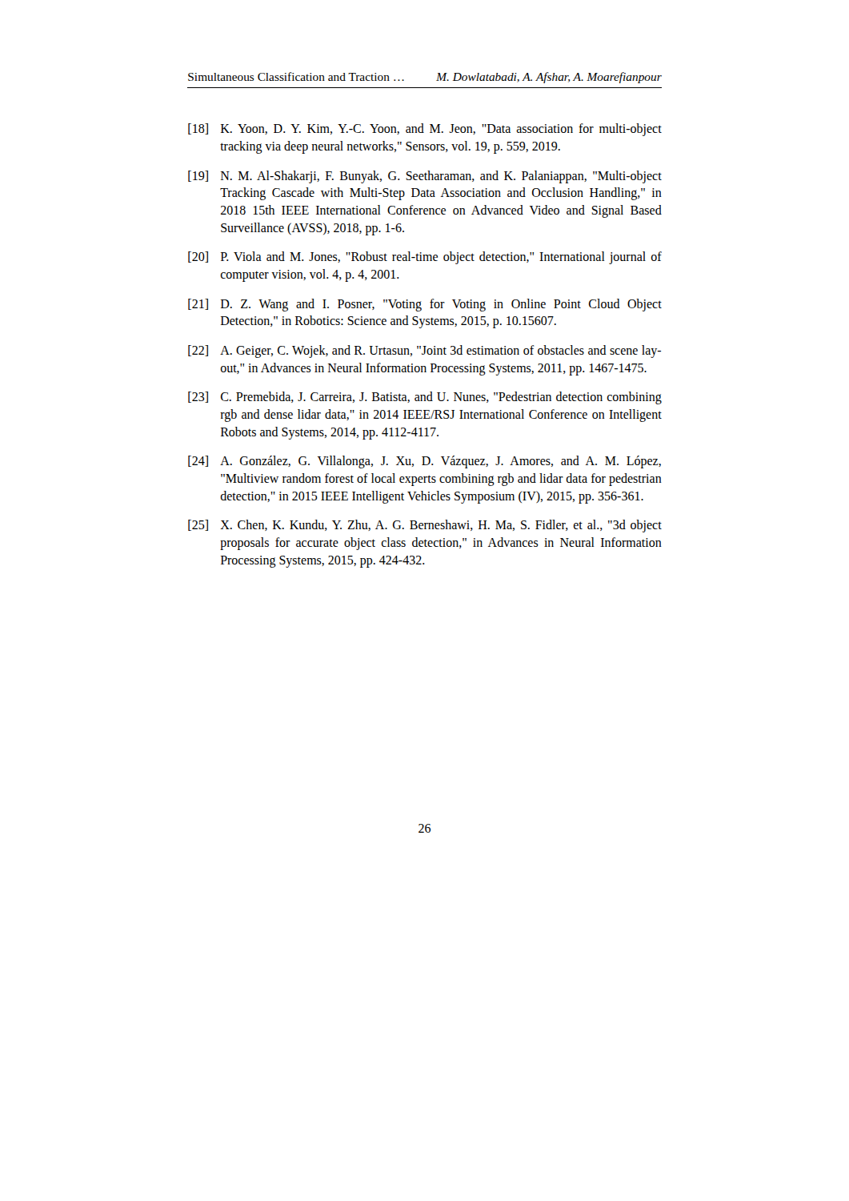Simultaneous Classification and Traction … M. Dowlatabadi, A. Afshar, A. Moarefianpour
[18] K. Yoon, D. Y. Kim, Y.-C. Yoon, and M. Jeon, "Data association for multi-object tracking via deep neural networks," Sensors, vol. 19, p. 559, 2019.
[19] N. M. Al-Shakarji, F. Bunyak, G. Seetharaman, and K. Palaniappan, "Multi-object Tracking Cascade with Multi-Step Data Association and Occlusion Handling," in 2018 15th IEEE International Conference on Advanced Video and Signal Based Surveillance (AVSS), 2018, pp. 1-6.
[20] P. Viola and M. Jones, "Robust real-time object detection," International journal of computer vision, vol. 4, p. 4, 2001.
[21] D. Z. Wang and I. Posner, "Voting for Voting in Online Point Cloud Object Detection," in Robotics: Science and Systems, 2015, p. 10.15607.
[22] A. Geiger, C. Wojek, and R. Urtasun, "Joint 3d estimation of obstacles and scene layout," in Advances in Neural Information Processing Systems, 2011, pp. 1467-1475.
[23] C. Premebida, J. Carreira, J. Batista, and U. Nunes, "Pedestrian detection combining rgb and dense lidar data," in 2014 IEEE/RSJ International Conference on Intelligent Robots and Systems, 2014, pp. 4112-4117.
[24] A. González, G. Villalonga, J. Xu, D. Vázquez, J. Amores, and A. M. López, "Multiview random forest of local experts combining rgb and lidar data for pedestrian detection," in 2015 IEEE Intelligent Vehicles Symposium (IV), 2015, pp. 356-361.
[25] X. Chen, K. Kundu, Y. Zhu, A. G. Berneshawi, H. Ma, S. Fidler, et al., "3d object proposals for accurate object class detection," in Advances in Neural Information Processing Systems, 2015, pp. 424-432.
26